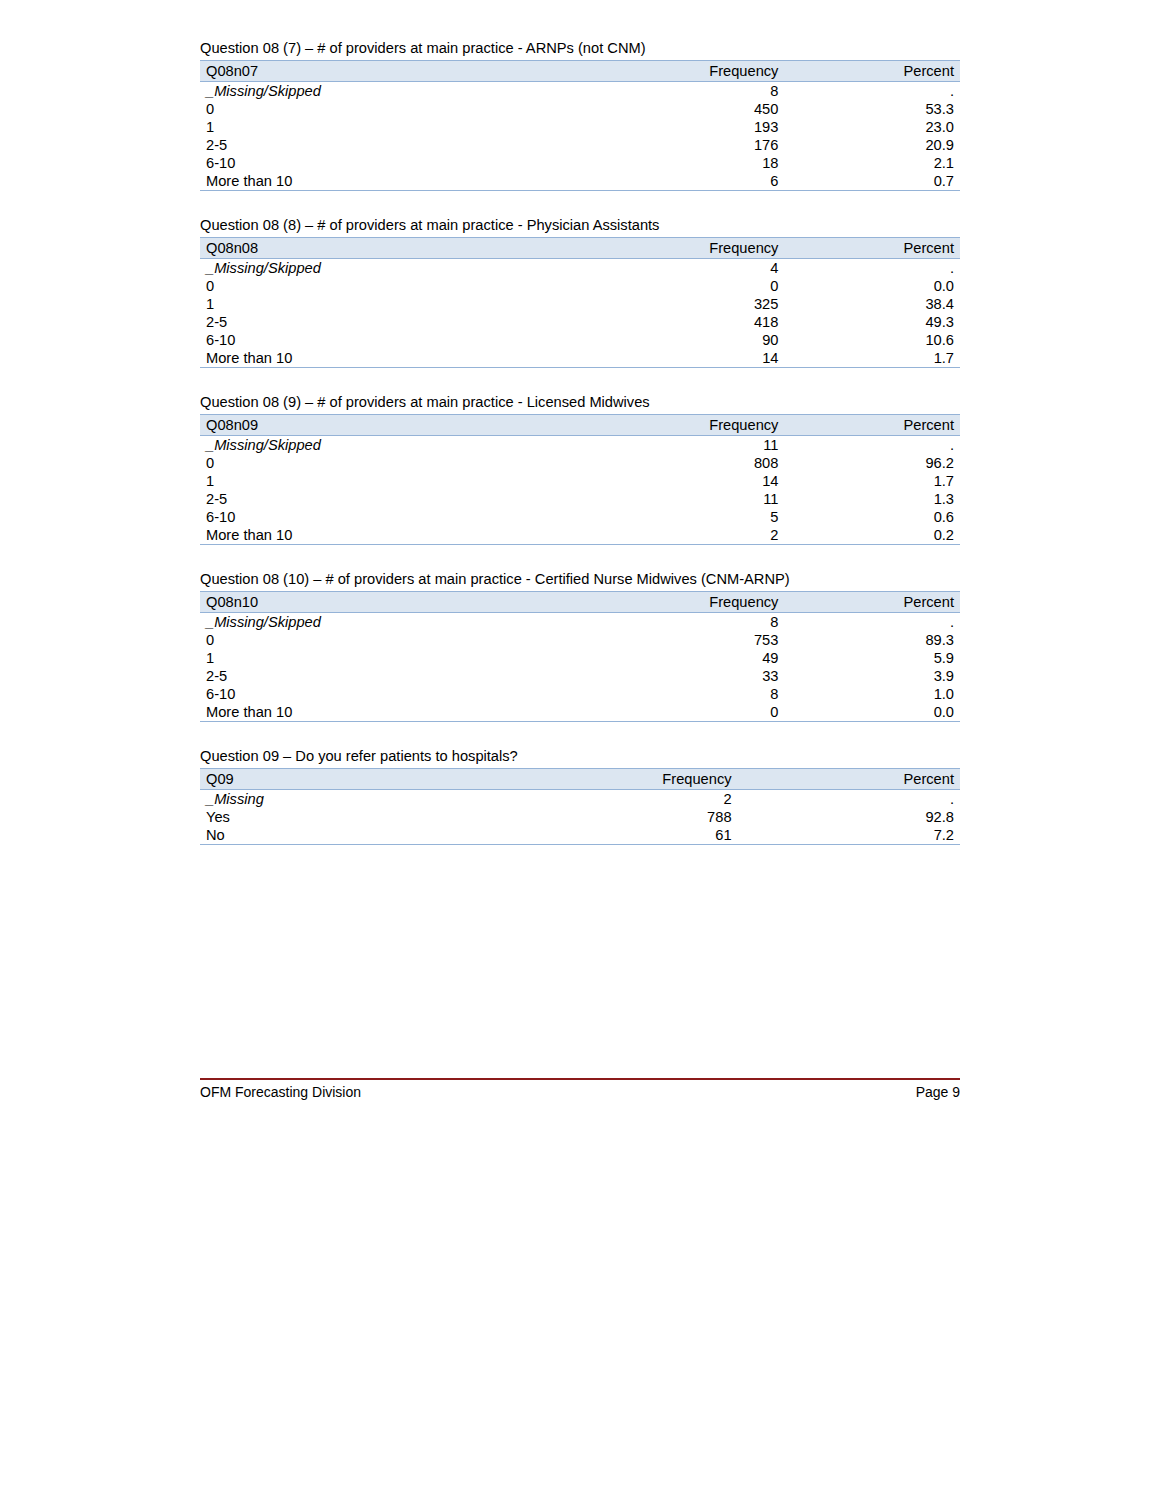Question 08 (7) – # of providers at main practice - ARNPs (not CNM)
| Q08n07 | Frequency | Percent |
| --- | --- | --- |
| _Missing/Skipped | 8 | . |
| 0 | 450 | 53.3 |
| 1 | 193 | 23.0 |
| 2-5 | 176 | 20.9 |
| 6-10 | 18 | 2.1 |
| More than 10 | 6 | 0.7 |
Question 08 (8) – # of providers at main practice - Physician Assistants
| Q08n08 | Frequency | Percent |
| --- | --- | --- |
| _Missing/Skipped | 4 | . |
| 0 | 0 | 0.0 |
| 1 | 325 | 38.4 |
| 2-5 | 418 | 49.3 |
| 6-10 | 90 | 10.6 |
| More than 10 | 14 | 1.7 |
Question 08 (9) – # of providers at main practice - Licensed Midwives
| Q08n09 | Frequency | Percent |
| --- | --- | --- |
| _Missing/Skipped | 11 | . |
| 0 | 808 | 96.2 |
| 1 | 14 | 1.7 |
| 2-5 | 11 | 1.3 |
| 6-10 | 5 | 0.6 |
| More than 10 | 2 | 0.2 |
Question 08 (10) – # of providers at main practice - Certified Nurse Midwives (CNM-ARNP)
| Q08n10 | Frequency | Percent |
| --- | --- | --- |
| _Missing/Skipped | 8 | . |
| 0 | 753 | 89.3 |
| 1 | 49 | 5.9 |
| 2-5 | 33 | 3.9 |
| 6-10 | 8 | 1.0 |
| More than 10 | 0 | 0.0 |
Question 09 – Do you refer patients to hospitals?
| Q09 | Frequency | Percent |
| --- | --- | --- |
| _Missing | 2 | . |
| Yes | 788 | 92.8 |
| No | 61 | 7.2 |
OFM Forecasting Division Page 9